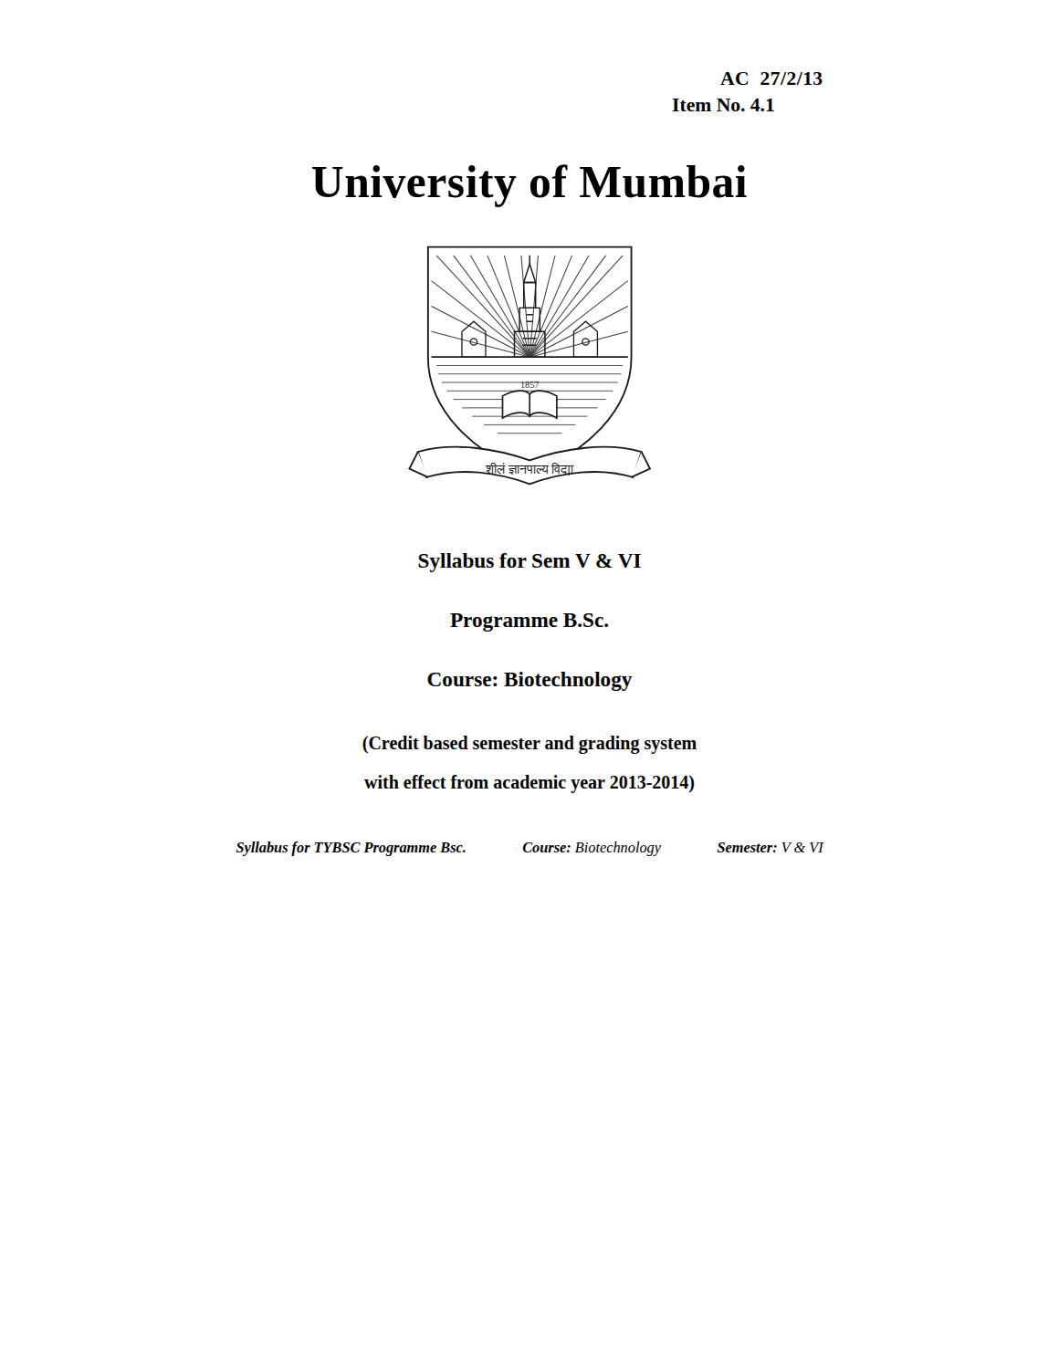AC 27/2/13 Item No. 4.1
University of Mumbai
1857 शीलं ज्ञानपाल्य विद्या
Syllabus for Sem V & VI
Programme B.Sc.
Course: Biotechnology
(Credit based semester and grading system
with effect from academic year 2013-2014)
Syllabus for TYBSC Programme Bsc. Course: Biotechnology Semester: V & VI